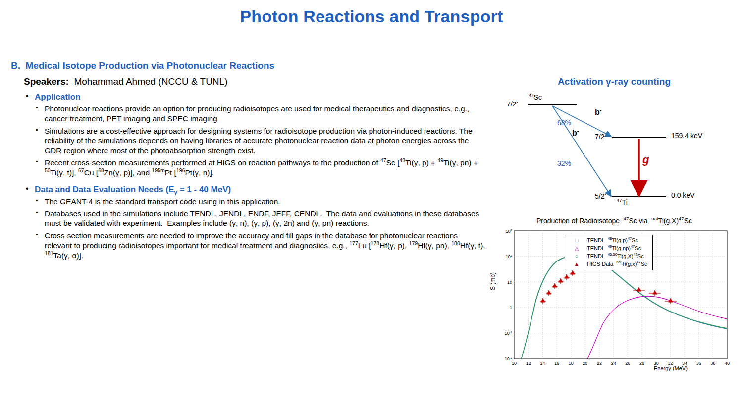Photon Reactions and Transport
B. Medical Isotope Production via Photonuclear Reactions
Speakers: Mohammad Ahmed (NCCU & TUNL)
Application
Photonuclear reactions provide an option for producing radioisotopes are used for medical therapeutics and diagnostics, e.g., cancer treatment, PET imaging and SPEC imaging
Simulations are a cost-effective approach for designing systems for radioisotope production via photon-induced reactions. The reliability of the simulations depends on having libraries of accurate photonuclear reaction data at photon energies across the GDR region where most of the photoabsorption strength exist.
Recent cross-section measurements performed at HIGS on reaction pathways to the production of 47Sc [48Ti(γ, p) + 49Ti(γ, pn) + 50Ti(γ, t)], 67Cu [68Zn(γ, p)], and 195mPt [196Pt(γ, n)].
Data and Data Evaluation Needs (Eγ = 1 - 40 MeV)
The GEANT-4 is the standard transport code using in this application.
Databases used in the simulations include TENDL, JENDL, ENDF, JEFF, CENDL. The data and evaluations in these databases must be validated with experiment. Examples include (γ, n), (γ, p), (γ, 2n) and (γ, pn) reactions.
Cross-section measurements are needed to improve the accuracy and fill gaps in the database for photonuclear reactions relevant to producing radioisotopes important for medical treatment and diagnostics, e.g., 177Lu [178Hf(γ, p), 179Hf(γ, pn), 180Hf(γ, t), 181Ta(γ, α)].
Activation γ-ray counting
7/2- 47Sc b- 68% b- 32% 7/2- 159.4 keV g 5/2- 47Ti 0.0 keV
Production of Radioisotope 47Sc via natTi(g,X)47Sc
103 102 10 1 10-1 10-2 10 12 14 16 18 20 22 24 26 28 30 32 34 36 38 40
S (mb)
Energy (MeV)
| □ | TENDL 48 Ti(g,p) 47 Sc |
| △ | TENDL 49 Ti(g,np) 47 Sc |
| ○ | TENDL 45,50 Ti(g,X) 47 Sc |
| ▲ | HIGS Data nat Ti(g,x) 47 Sc |